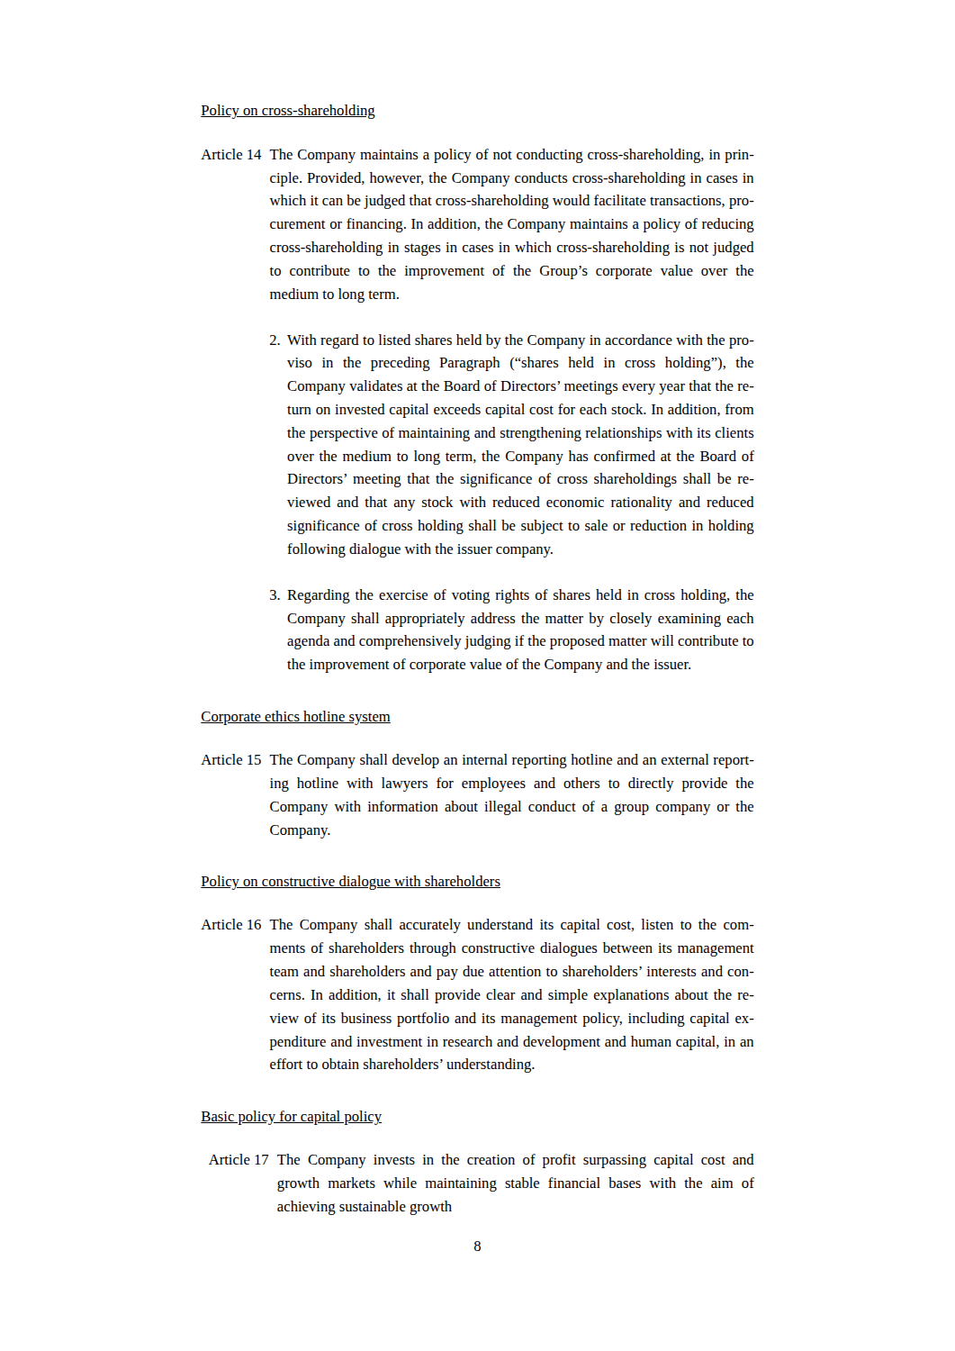Policy on cross-shareholding
Article 14
The Company maintains a policy of not conducting cross-shareholding, in principle. Provided, however, the Company conducts cross-shareholding in cases in which it can be judged that cross-shareholding would facilitate transactions, procurement or financing. In addition, the Company maintains a policy of reducing cross-shareholding in stages in cases in which cross-shareholding is not judged to contribute to the improvement of the Group’s corporate value over the medium to long term.
2.
With regard to listed shares held by the Company in accordance with the proviso in the preceding Paragraph (“shares held in cross holding”), the Company validates at the Board of Directors’ meetings every year that the return on invested capital exceeds capital cost for each stock. In addition, from the perspective of maintaining and strengthening relationships with its clients over the medium to long term, the Company has confirmed at the Board of Directors’ meeting that the significance of cross shareholdings shall be reviewed and that any stock with reduced economic rationality and reduced significance of cross holding shall be subject to sale or reduction in holding following dialogue with the issuer company.
3.
Regarding the exercise of voting rights of shares held in cross holding, the Company shall appropriately address the matter by closely examining each agenda and comprehensively judging if the proposed matter will contribute to the improvement of corporate value of the Company and the issuer.
Corporate ethics hotline system
Article 15
The Company shall develop an internal reporting hotline and an external reporting hotline with lawyers for employees and others to directly provide the Company with information about illegal conduct of a group company or the Company.
Policy on constructive dialogue with shareholders
Article 16
The Company shall accurately understand its capital cost, listen to the comments of shareholders through constructive dialogues between its management team and shareholders and pay due attention to shareholders’ interests and concerns. In addition, it shall provide clear and simple explanations about the review of its business portfolio and its management policy, including capital expenditure and investment in research and development and human capital, in an effort to obtain shareholders’ understanding.
Basic policy for capital policy
Article 17
The Company invests in the creation of profit surpassing capital cost and growth markets while maintaining stable financial bases with the aim of achieving sustainable growth
8